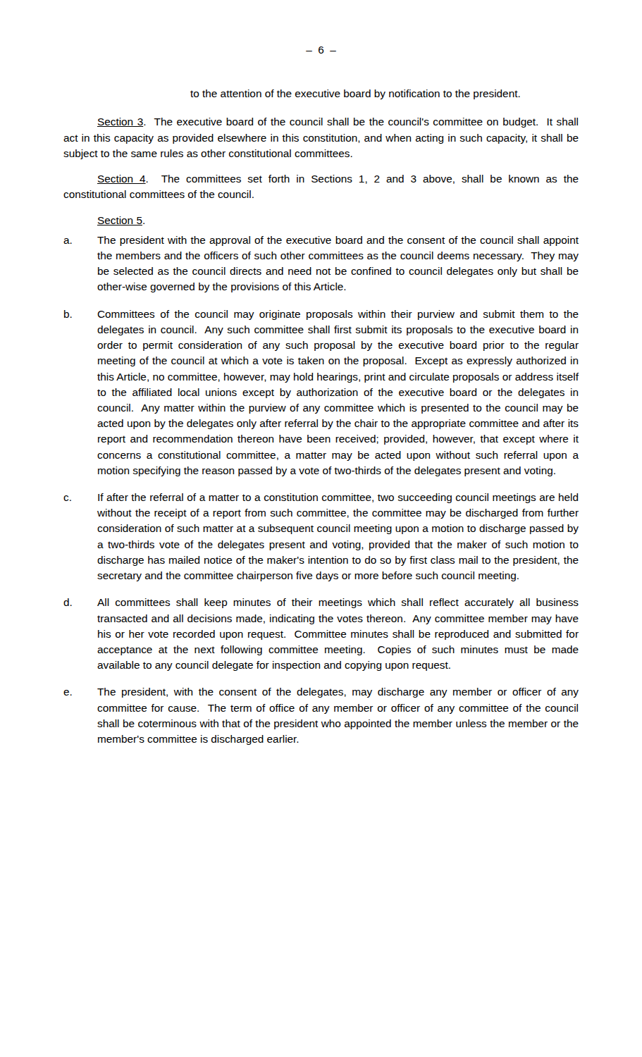– 6 –
to the attention of the executive board by notification to the president.
Section 3. The executive board of the council shall be the council's committee on budget. It shall act in this capacity as provided elsewhere in this constitution, and when acting in such capacity, it shall be subject to the same rules as other constitutional committees.
Section 4. The committees set forth in Sections 1, 2 and 3 above, shall be known as the constitutional committees of the council.
Section 5.
| a. | The president with the approval of the executive board and the consent of the council shall appoint the members and the officers of such other committees as the council deems necessary. They may be selected as the council directs and need not be confined to council delegates only but shall be other-wise governed by the provisions of this Article. |
| b. | Committees of the council may originate proposals within their purview and submit them to the delegates in council. Any such committee shall first submit its proposals to the executive board in order to permit consideration of any such proposal by the executive board prior to the regular meeting of the council at which a vote is taken on the proposal. Except as expressly authorized in this Article, no committee, however, may hold hearings, print and circulate proposals or address itself to the affiliated local unions except by authorization of the executive board or the delegates in council. Any matter within the purview of any committee which is presented to the council may be acted upon by the delegates only after referral by the chair to the appropriate committee and after its report and recommendation thereon have been received; provided, however, that except where it concerns a constitutional committee, a matter may be acted upon without such referral upon a motion specifying the reason passed by a vote of two-thirds of the delegates present and voting. |
| c. | If after the referral of a matter to a constitution committee, two succeeding council meetings are held without the receipt of a report from such committee, the committee may be discharged from further consideration of such matter at a subsequent council meeting upon a motion to discharge passed by a two-thirds vote of the delegates present and voting, provided that the maker of such motion to discharge has mailed notice of the maker's intention to do so by first class mail to the president, the secretary and the committee chairperson five days or more before such council meeting. |
| d. | All committees shall keep minutes of their meetings which shall reflect accurately all business transacted and all decisions made, indicating the votes thereon. Any committee member may have his or her vote recorded upon request. Committee minutes shall be reproduced and submitted for acceptance at the next following committee meeting. Copies of such minutes must be made available to any council delegate for inspection and copying upon request. |
| e. | The president, with the consent of the delegates, may discharge any member or officer of any committee for cause. The term of office of any member or officer of any committee of the council shall be coterminous with that of the president who appointed the member unless the member or the member's committee is discharged earlier. |